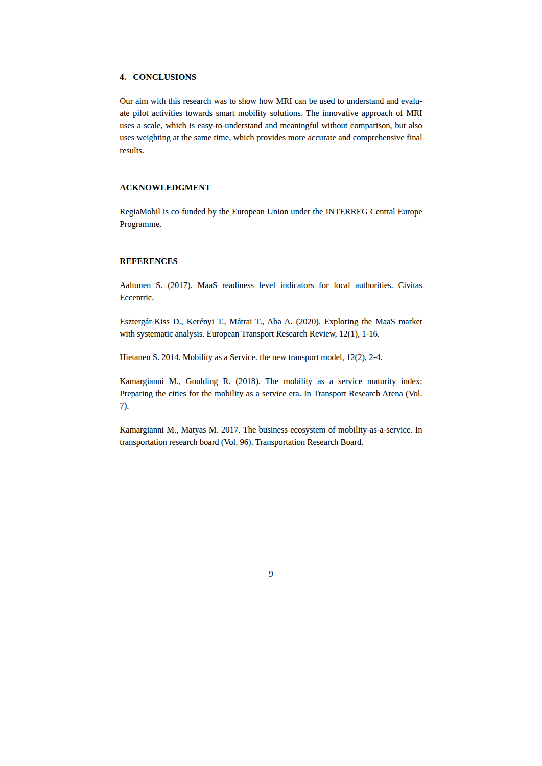4. CONCLUSIONS
Our aim with this research was to show how MRI can be used to understand and evaluate pilot activities towards smart mobility solutions. The innovative approach of MRI uses a scale, which is easy-to-understand and meaningful without comparison, but also uses weighting at the same time, which provides more accurate and comprehensive final results.
ACKNOWLEDGMENT
RegiaMobil is co-funded by the European Union under the INTERREG Central Europe Programme.
REFERENCES
Aaltonen S. (2017). MaaS readiness level indicators for local authorities. Civitas Eccentric.
Esztergár-Kiss D., Kerényi T., Mátrai T., Aba A. (2020). Exploring the MaaS market with systematic analysis. European Transport Research Review, 12(1), 1-16.
Hietanen S. 2014. Mobility as a Service. the new transport model, 12(2), 2-4.
Kamargianni M., Goulding R. (2018). The mobility as a service maturity index: Preparing the cities for the mobility as a service era. In Transport Research Arena (Vol. 7).
Kamargianni M., Matyas M. 2017. The business ecosystem of mobility-as-a-service. In transportation research board (Vol. 96). Transportation Research Board.
9